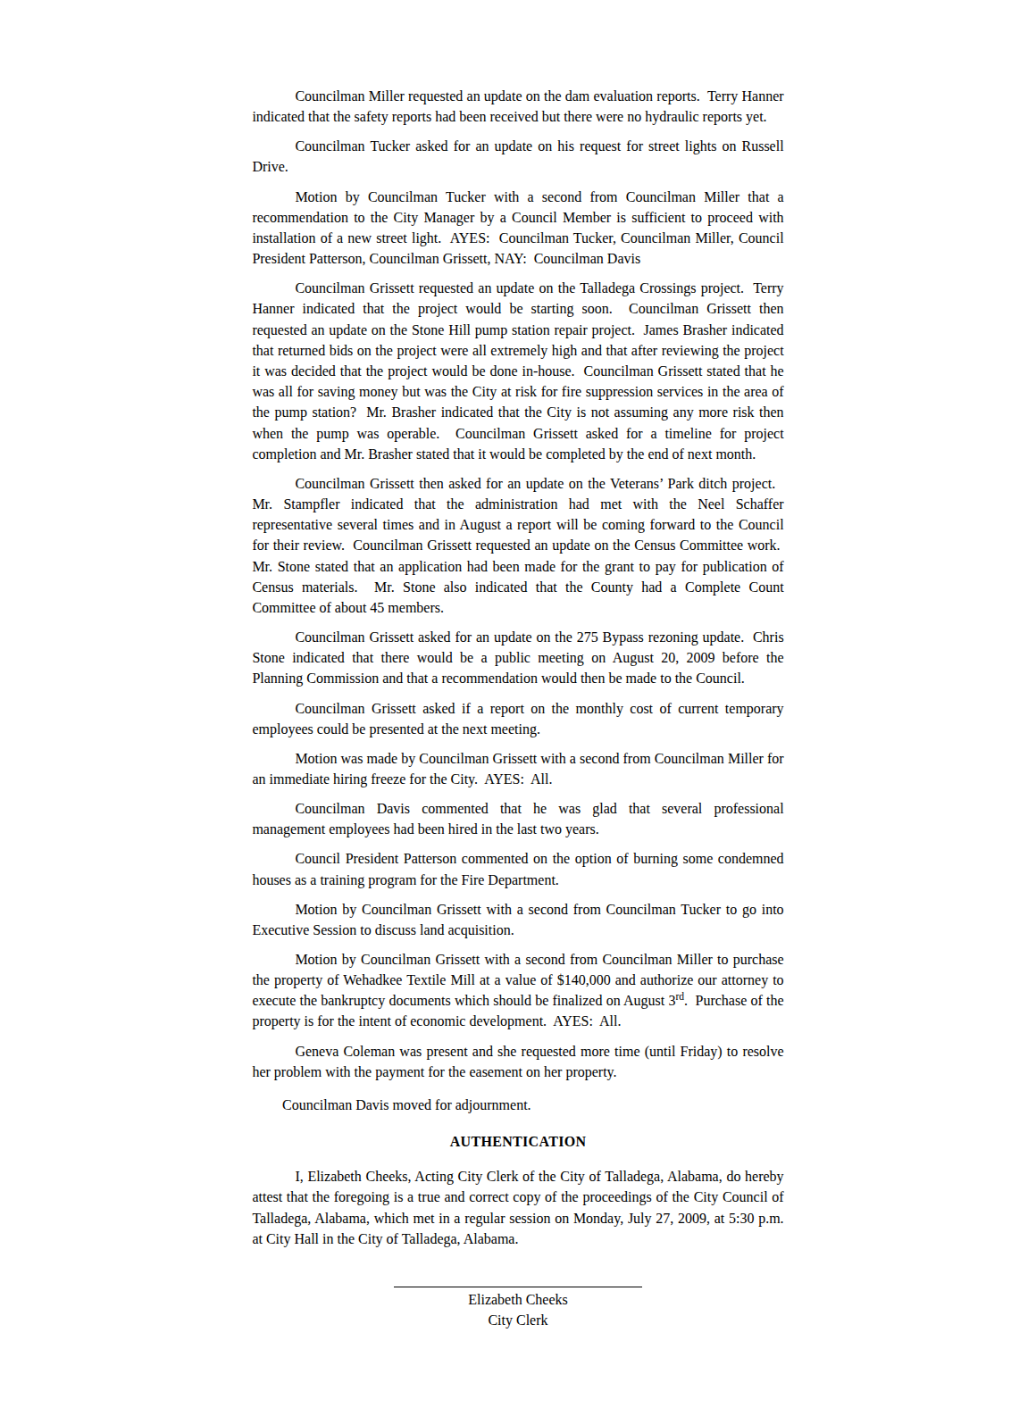Councilman Miller requested an update on the dam evaluation reports. Terry Hanner indicated that the safety reports had been received but there were no hydraulic reports yet.
Councilman Tucker asked for an update on his request for street lights on Russell Drive.
Motion by Councilman Tucker with a second from Councilman Miller that a recommendation to the City Manager by a Council Member is sufficient to proceed with installation of a new street light. AYES: Councilman Tucker, Councilman Miller, Council President Patterson, Councilman Grissett, NAY: Councilman Davis
Councilman Grissett requested an update on the Talladega Crossings project. Terry Hanner indicated that the project would be starting soon. Councilman Grissett then requested an update on the Stone Hill pump station repair project. James Brasher indicated that returned bids on the project were all extremely high and that after reviewing the project it was decided that the project would be done in-house. Councilman Grissett stated that he was all for saving money but was the City at risk for fire suppression services in the area of the pump station? Mr. Brasher indicated that the City is not assuming any more risk then when the pump was operable. Councilman Grissett asked for a timeline for project completion and Mr. Brasher stated that it would be completed by the end of next month.
Councilman Grissett then asked for an update on the Veterans’ Park ditch project. Mr. Stampfler indicated that the administration had met with the Neel Schaffer representative several times and in August a report will be coming forward to the Council for their review. Councilman Grissett requested an update on the Census Committee work. Mr. Stone stated that an application had been made for the grant to pay for publication of Census materials. Mr. Stone also indicated that the County had a Complete Count Committee of about 45 members.
Councilman Grissett asked for an update on the 275 Bypass rezoning update. Chris Stone indicated that there would be a public meeting on August 20, 2009 before the Planning Commission and that a recommendation would then be made to the Council.
Councilman Grissett asked if a report on the monthly cost of current temporary employees could be presented at the next meeting.
Motion was made by Councilman Grissett with a second from Councilman Miller for an immediate hiring freeze for the City. AYES: All.
Councilman Davis commented that he was glad that several professional management employees had been hired in the last two years.
Council President Patterson commented on the option of burning some condemned houses as a training program for the Fire Department.
Motion by Councilman Grissett with a second from Councilman Tucker to go into Executive Session to discuss land acquisition.
Motion by Councilman Grissett with a second from Councilman Miller to purchase the property of Wehadkee Textile Mill at a value of $140,000 and authorize our attorney to execute the bankruptcy documents which should be finalized on August 3rd. Purchase of the property is for the intent of economic development. AYES: All.
Geneva Coleman was present and she requested more time (until Friday) to resolve her problem with the payment for the easement on her property.
Councilman Davis moved for adjournment.
AUTHENTICATION
I, Elizabeth Cheeks, Acting City Clerk of the City of Talladega, Alabama, do hereby attest that the foregoing is a true and correct copy of the proceedings of the City Council of Talladega, Alabama, which met in a regular session on Monday, July 27, 2009, at 5:30 p.m. at City Hall in the City of Talladega, Alabama.
Elizabeth Cheeks City Clerk